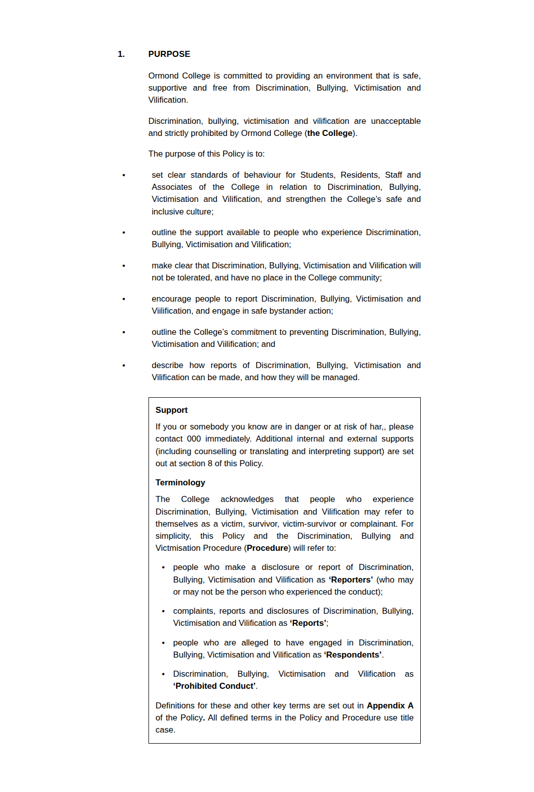1. PURPOSE
Ormond College is committed to providing an environment that is safe, supportive and free from Discrimination, Bullying, Victimisation and Vilification.
Discrimination, bullying, victimisation and vilification are unacceptable and strictly prohibited by Ormond College (the College).
The purpose of this Policy is to:
set clear standards of behaviour for Students, Residents, Staff and Associates of the College in relation to Discrimination, Bullying, Victimisation and Vilification, and strengthen the College’s safe and inclusive culture;
outline the support available to people who experience Discrimination, Bullying, Victimisation and Vilification;
make clear that Discrimination, Bullying, Victimisation and Vilification will not be tolerated, and have no place in the College community;
encourage people to report Discrimination, Bullying, Victimisation and Viilification, and engage in safe bystander action;
outline the College’s commitment to preventing Discrimination, Bullying, Victimisation and Viilification; and
describe how reports of Discrimination, Bullying, Victimisation and Vilification can be made, and how they will be managed.
Support
If you or somebody you know are in danger or at risk of har,, please contact 000 immediately. Additional internal and external supports (including counselling or translating and interpreting support) are set out at section 8 of this Policy.
Terminology
The College acknowledges that people who experience Discrimination, Bullying, Victimisation and Vilification may refer to themselves as a victim, survivor, victim-survivor or complainant. For simplicity, this Policy and the Discrimination, Bullying and Victmisation Procedure (Procedure) will refer to:
people who make a disclosure or report of Discrimination, Bullying, Victimisation and Vilification as ‘Reporters’ (who may or may not be the person who experienced the conduct);
complaints, reports and disclosures of Discrimination, Bullying, Victimisation and Vilification as ‘Reports’;
people who are alleged to have engaged in Discrimination, Bullying, Victimisation and Vilification as ‘Respondents’.
Discrimination, Bullying, Victimisation and Vilification as ‘Prohibited Conduct’.
Definitions for these and other key terms are set out in Appendix A of the Policy. All defined terms in the Policy and Procedure use title case.